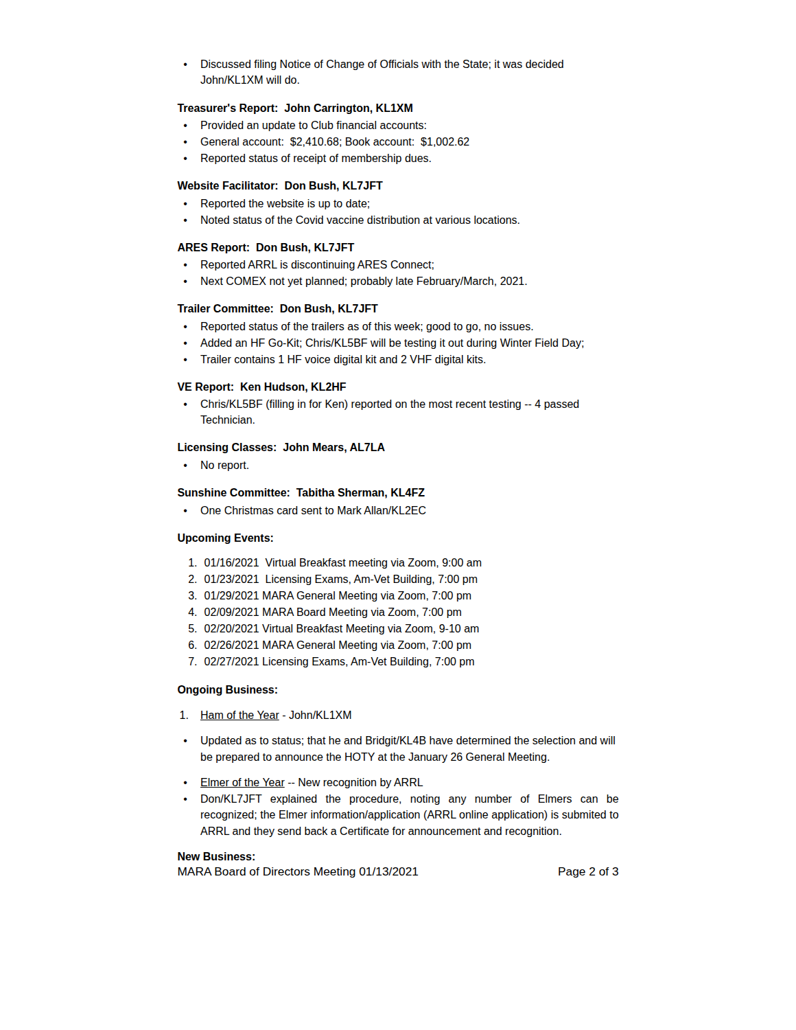Discussed filing Notice of Change of Officials with the State; it was decided John/KL1XM will do.
Treasurer's Report: John Carrington, KL1XM
Provided an update to Club financial accounts:
General account: $2,410.68; Book account: $1,002.62
Reported status of receipt of membership dues.
Website Facilitator: Don Bush, KL7JFT
Reported the website is up to date;
Noted status of the Covid vaccine distribution at various locations.
ARES Report: Don Bush, KL7JFT
Reported ARRL is discontinuing ARES Connect;
Next COMEX not yet planned; probably late February/March, 2021.
Trailer Committee: Don Bush, KL7JFT
Reported status of the trailers as of this week; good to go, no issues.
Added an HF Go-Kit; Chris/KL5BF will be testing it out during Winter Field Day;
Trailer contains 1 HF voice digital kit and 2 VHF digital kits.
VE Report: Ken Hudson, KL2HF
Chris/KL5BF (filling in for Ken) reported on the most recent testing -- 4 passed Technician.
Licensing Classes: John Mears, AL7LA
No report.
Sunshine Committee: Tabitha Sherman, KL4FZ
One Christmas card sent to Mark Allan/KL2EC
Upcoming Events:
01/16/2021 Virtual Breakfast meeting via Zoom, 9:00 am
01/23/2021 Licensing Exams, Am-Vet Building, 7:00 pm
01/29/2021 MARA General Meeting via Zoom, 7:00 pm
02/09/2021 MARA Board Meeting via Zoom, 7:00 pm
02/20/2021 Virtual Breakfast Meeting via Zoom, 9-10 am
02/26/2021 MARA General Meeting via Zoom, 7:00 pm
02/27/2021 Licensing Exams, Am-Vet Building, 7:00 pm
Ongoing Business:
Ham of the Year - John/KL1XM
Updated as to status; that he and Bridgit/KL4B have determined the selection and will be prepared to announce the HOTY at the January 26 General Meeting.
Elmer of the Year -- New recognition by ARRL
Don/KL7JFT explained the procedure, noting any number of Elmers can be recognized; the Elmer information/application (ARRL online application) is submited to ARRL and they send back a Certificate for announcement and recognition.
New Business:
MARA Board of Directors Meeting 01/13/2021 Page 2 of 3